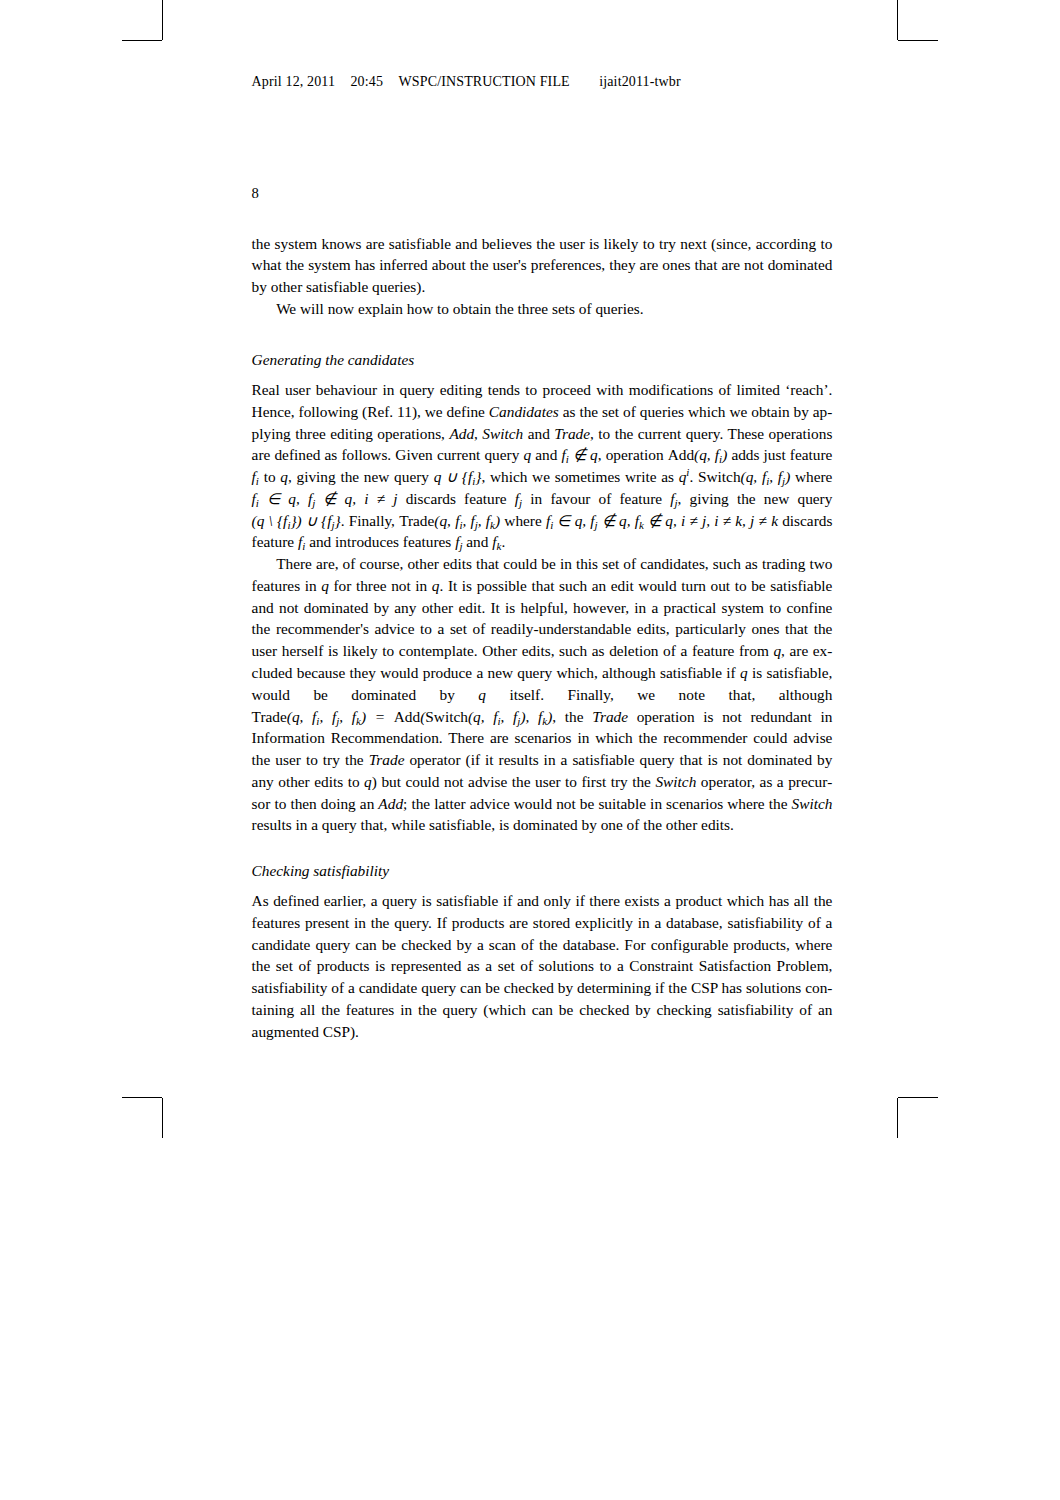April 12, 2011 20:45 WSPC/INSTRUCTION FILE ijait2011-twbr
8
the system knows are satisfiable and believes the user is likely to try next (since, according to what the system has inferred about the user's preferences, they are ones that are not dominated by other satisfiable queries).
We will now explain how to obtain the three sets of queries.
Generating the candidates
Real user behaviour in query editing tends to proceed with modifications of limited ‘reach’. Hence, following (Ref. 11), we define Candidates as the set of queries which we obtain by applying three editing operations, Add, Switch and Trade, to the current query. These operations are defined as follows. Given current query q and fi ∉ q, operation Add(q, fi) adds just feature fi to q, giving the new query q ∪ {fi}, which we sometimes write as qi. Switch(q, fi, fj) where fi ∈ q, fj ∉ q, i ≠ j discards feature fj in favour of feature fj, giving the new query (q \ {fi}) ∪ {fj}. Finally, Trade(q, fi, fj, fk) where fi ∈ q, fj ∉ q, fk ∉ q, i ≠ j, i ≠ k, j ≠ k discards feature fi and introduces features fj and fk.
There are, of course, other edits that could be in this set of candidates, such as trading two features in q for three not in q. It is possible that such an edit would turn out to be satisfiable and not dominated by any other edit. It is helpful, however, in a practical system to confine the recommender's advice to a set of readily-understandable edits, particularly ones that the user herself is likely to contemplate. Other edits, such as deletion of a feature from q, are excluded because they would produce a new query which, although satisfiable if q is satisfiable, would be dominated by q itself. Finally, we note that, although Trade(q, fi, fj, fk) = Add(Switch(q, fi, fj), fk), the Trade operation is not redundant in Information Recommendation. There are scenarios in which the recommender could advise the user to try the Trade operator (if it results in a satisfiable query that is not dominated by any other edits to q) but could not advise the user to first try the Switch operator, as a precursor to then doing an Add; the latter advice would not be suitable in scenarios where the Switch results in a query that, while satisfiable, is dominated by one of the other edits.
Checking satisfiability
As defined earlier, a query is satisfiable if and only if there exists a product which has all the features present in the query. If products are stored explicitly in a database, satisfiability of a candidate query can be checked by a scan of the database. For configurable products, where the set of products is represented as a set of solutions to a Constraint Satisfaction Problem, satisfiability of a candidate query can be checked by determining if the CSP has solutions containing all the features in the query (which can be checked by checking satisfiability of an augmented CSP).